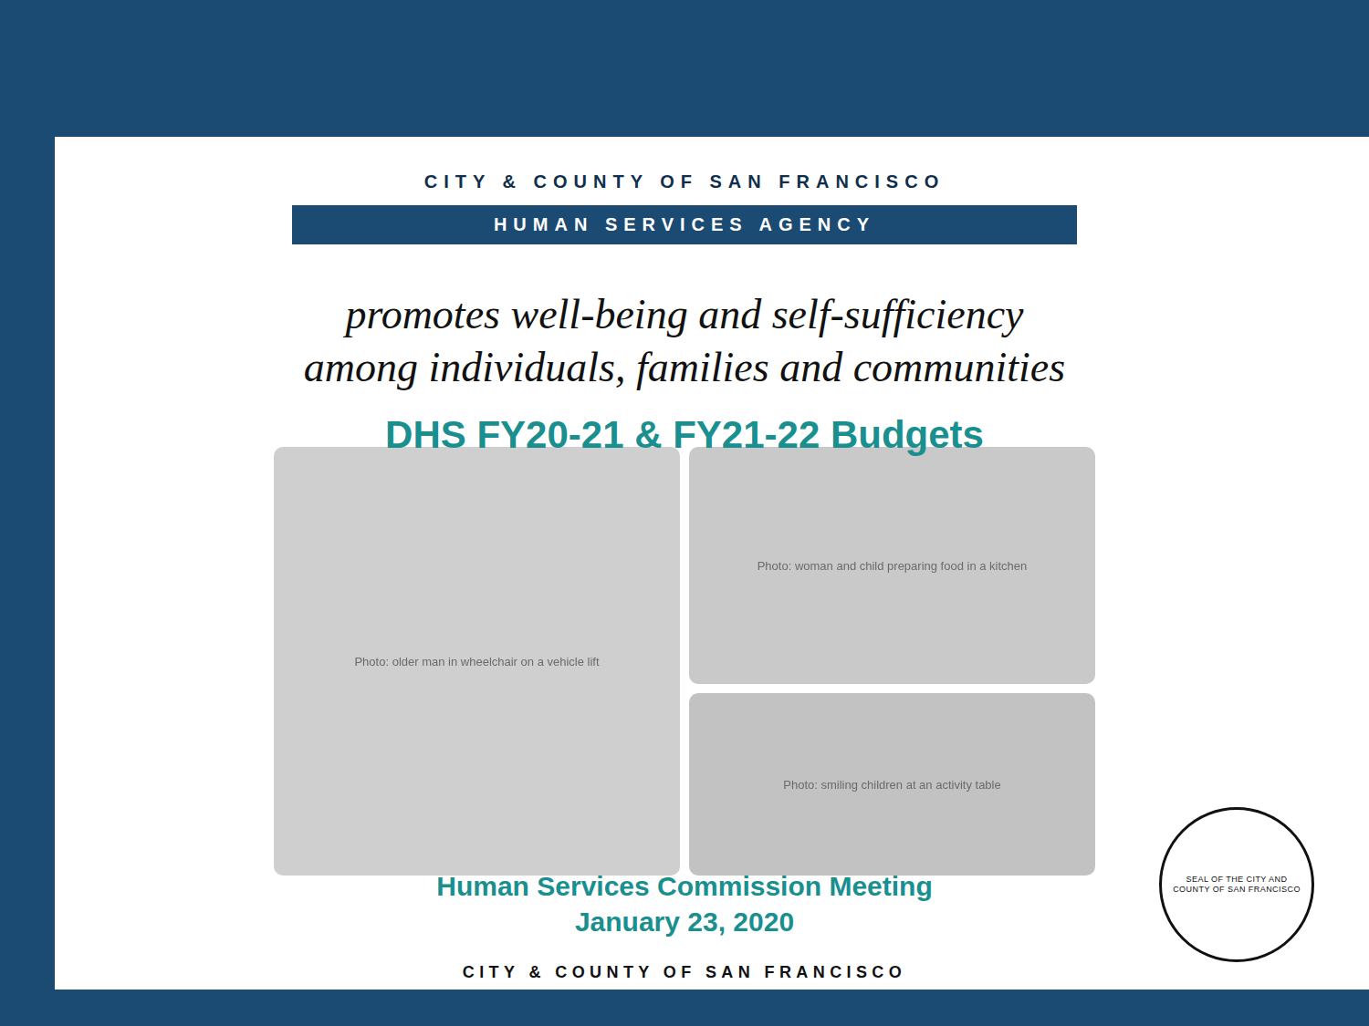CITY & COUNTY OF SAN FRANCISCO
HUMAN SERVICES AGENCY
promotes well-being and self-sufficiency
among individuals, families and communities
DHS FY20-21 & FY21-22 Budgets
Photo: older man in wheelchair on a vehicle lift
Photo: woman and child preparing food in a kitchen
Photo: smiling children at an activity table
Human Services Commission Meeting
January 23, 2020
CITY & COUNTY OF SAN FRANCISCO
SEAL OF THE CITY AND COUNTY OF SAN FRANCISCO